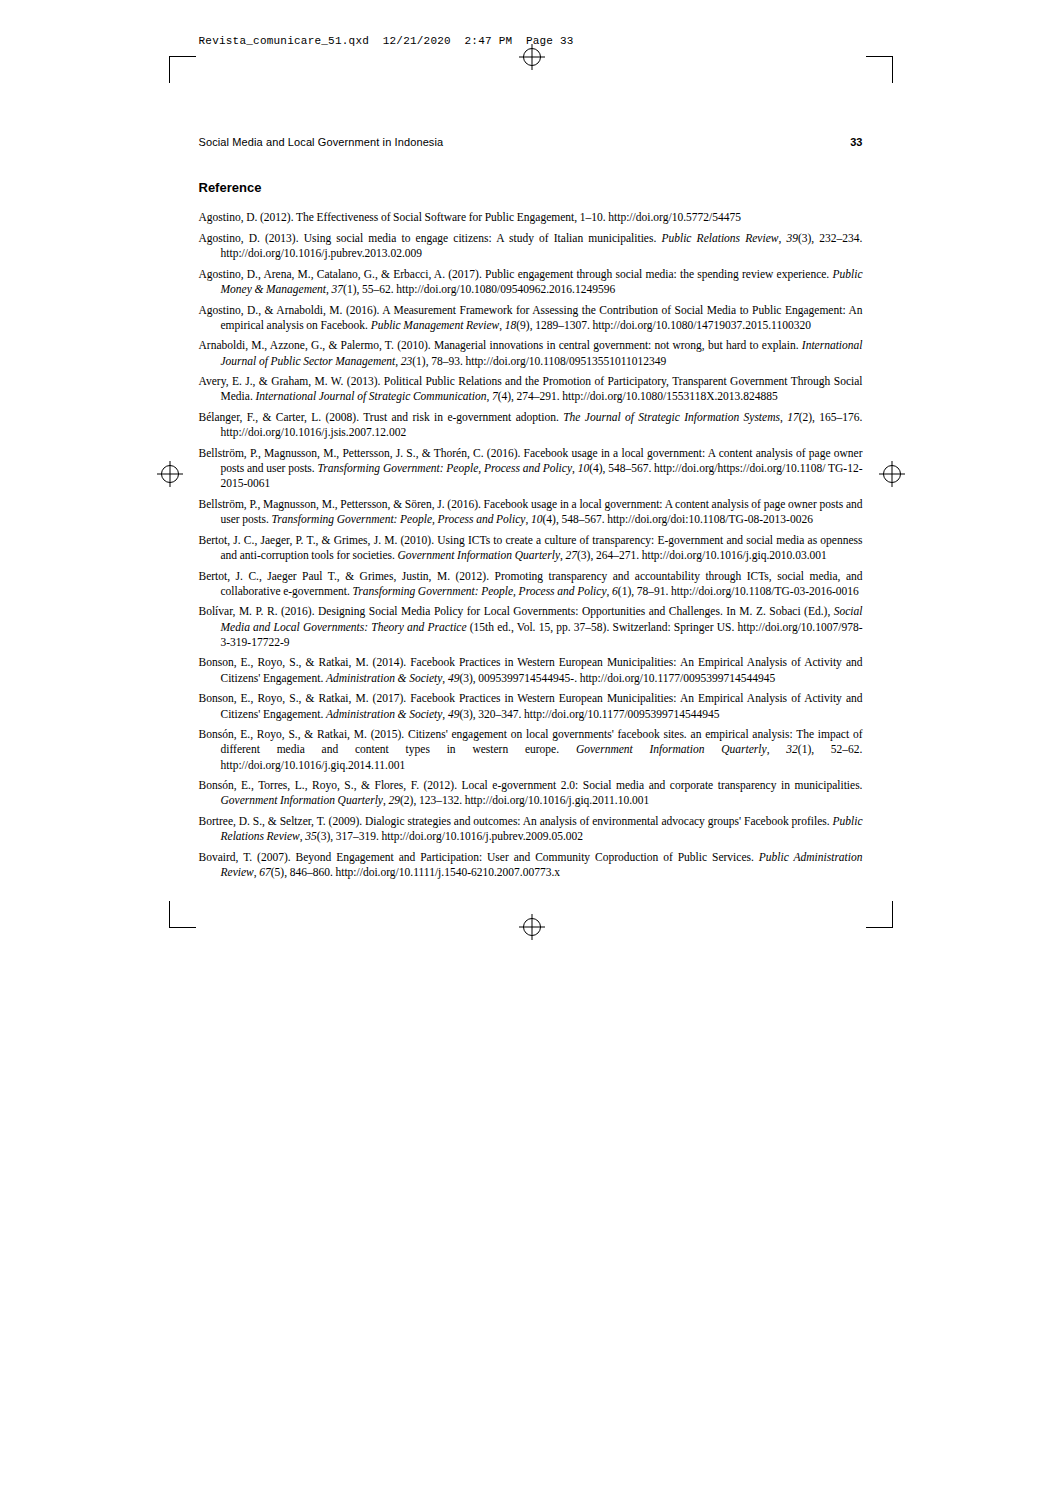Revista_comunicare_51.qxd 12/21/2020 2:47 PM Page 33
Social Media and Local Government in Indonesia 33
Reference
Agostino, D. (2012). The Effectiveness of Social Software for Public Engagement, 1–10. http://doi.org/10.5772/54475
Agostino, D. (2013). Using social media to engage citizens: A study of Italian municipalities. Public Relations Review, 39(3), 232–234. http://doi.org/10.1016/j.pubrev.2013.02.009
Agostino, D., Arena, M., Catalano, G., & Erbacci, A. (2017). Public engagement through social media: the spending review experience. Public Money & Management, 37(1), 55–62. http://doi.org/10.1080/09540962.2016.1249596
Agostino, D., & Arnaboldi, M. (2016). A Measurement Framework for Assessing the Contribution of Social Media to Public Engagement: An empirical analysis on Facebook. Public Management Review, 18(9), 1289–1307. http://doi.org/10.1080/14719037.2015.1100320
Arnaboldi, M., Azzone, G., & Palermo, T. (2010). Managerial innovations in central government: not wrong, but hard to explain. International Journal of Public Sector Management, 23(1), 78–93. http://doi.org/10.1108/09513551011012349
Avery, E. J., & Graham, M. W. (2013). Political Public Relations and the Promotion of Participatory, Transparent Government Through Social Media. International Journal of Strategic Communication, 7(4), 274–291. http://doi.org/10.1080/1553118X.2013.824885
Bélanger, F., & Carter, L. (2008). Trust and risk in e-government adoption. The Journal of Strategic Information Systems, 17(2), 165–176. http://doi.org/10.1016/j.jsis.2007.12.002
Bellström, P., Magnusson, M., Pettersson, J. S., & Thorén, C. (2016). Facebook usage in a local government: A content analysis of page owner posts and user posts. Transforming Government: People, Process and Policy, 10(4), 548–567. http://doi.org/https://doi.org/10.1108/ TG-12-2015-0061
Bellström, P., Magnusson, M., Pettersson, & Sören, J. (2016). Facebook usage in a local government: A content analysis of page owner posts and user posts. Transforming Government: People, Process and Policy, 10(4), 548–567. http://doi.org/doi:10.1108/TG-08-2013-0026
Bertot, J. C., Jaeger, P. T., & Grimes, J. M. (2010). Using ICTs to create a culture of transparency: E-government and social media as openness and anti-corruption tools for societies. Government Information Quarterly, 27(3), 264–271. http://doi.org/10.1016/j.giq.2010.03.001
Bertot, J. C., Jaeger Paul T., & Grimes, Justin, M. (2012). Promoting transparency and accountability through ICTs, social media, and collaborative e-government. Transforming Government: People, Process and Policy, 6(1), 78–91. http://doi.org/10.1108/TG-03-2016-0016
Bolívar, M. P. R. (2016). Designing Social Media Policy for Local Governments: Opportunities and Challenges. In M. Z. Sobaci (Ed.), Social Media and Local Governments: Theory and Practice (15th ed., Vol. 15, pp. 37–58). Switzerland: Springer US. http://doi.org/10.1007/978-3-319-17722-9
Bonson, E., Royo, S., & Ratkai, M. (2014). Facebook Practices in Western European Municipalities: An Empirical Analysis of Activity and Citizens' Engagement. Administration & Society, 49(3), 0095399714544945-. http://doi.org/10.1177/0095399714544945
Bonson, E., Royo, S., & Ratkai, M. (2017). Facebook Practices in Western European Municipalities: An Empirical Analysis of Activity and Citizens' Engagement. Administration & Society, 49(3), 320–347. http://doi.org/10.1177/0095399714544945
Bonsón, E., Royo, S., & Ratkai, M. (2015). Citizens' engagement on local governments' facebook sites. an empirical analysis: The impact of different media and content types in western europe. Government Information Quarterly, 32(1), 52–62. http://doi.org/10.1016/j.giq.2014.11.001
Bonsón, E., Torres, L., Royo, S., & Flores, F. (2012). Local e-government 2.0: Social media and corporate transparency in municipalities. Government Information Quarterly, 29(2), 123–132. http://doi.org/10.1016/j.giq.2011.10.001
Bortree, D. S., & Seltzer, T. (2009). Dialogic strategies and outcomes: An analysis of environmental advocacy groups' Facebook profiles. Public Relations Review, 35(3), 317–319. http://doi.org/10.1016/j.pubrev.2009.05.002
Bovaird, T. (2007). Beyond Engagement and Participation: User and Community Coproduction of Public Services. Public Administration Review, 67(5), 846–860. http://doi.org/10.1111/j.1540-6210.2007.00773.x